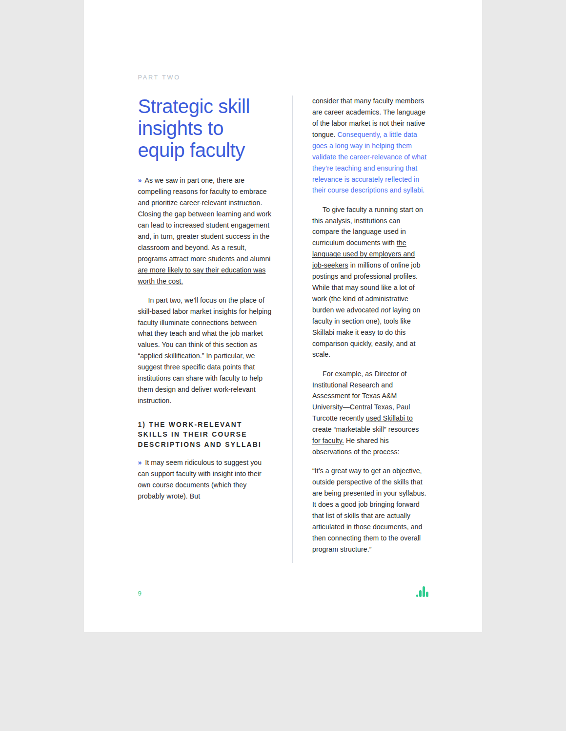Part Two
Strategic skill insights to equip faculty
» As we saw in part one, there are compelling reasons for faculty to embrace and prioritize career-relevant instruction. Closing the gap between learning and work can lead to increased student engagement and, in turn, greater student success in the classroom and beyond. As a result, programs attract more students and alumni are more likely to say their education was worth the cost.
In part two, we’ll focus on the place of skill-based labor market insights for helping faculty illuminate connections between what they teach and what the job market values. You can think of this section as “applied skillification.” In particular, we suggest three specific data points that institutions can share with faculty to help them design and deliver work-relevant instruction.
1) The work-relevant skills in their course descriptions and syllabi
» It may seem ridiculous to suggest you can support faculty with insight into their own course documents (which they probably wrote). But
consider that many faculty members are career academics. The language of the labor market is not their native tongue. Consequently, a little data goes a long way in helping them validate the career-relevance of what they’re teaching and ensuring that relevance is accurately reflected in their course descriptions and syllabi.
To give faculty a running start on this analysis, institutions can compare the language used in curriculum documents with the language used by employers and job-seekers in millions of online job postings and professional profiles. While that may sound like a lot of work (the kind of administrative burden we advocated not laying on faculty in section one), tools like Skillabi make it easy to do this comparison quickly, easily, and at scale.
For example, as Director of Institutional Research and Assessment for Texas A&M University—Central Texas, Paul Turcotte recently used Skillabi to create “marketable skill” resources for faculty. He shared his observations of the process:
“It’s a great way to get an objective, outside perspective of the skills that are being presented in your syllabus. It does a good job bringing forward that list of skills that are actually articulated in those documents, and then connecting them to the overall program structure.”
9